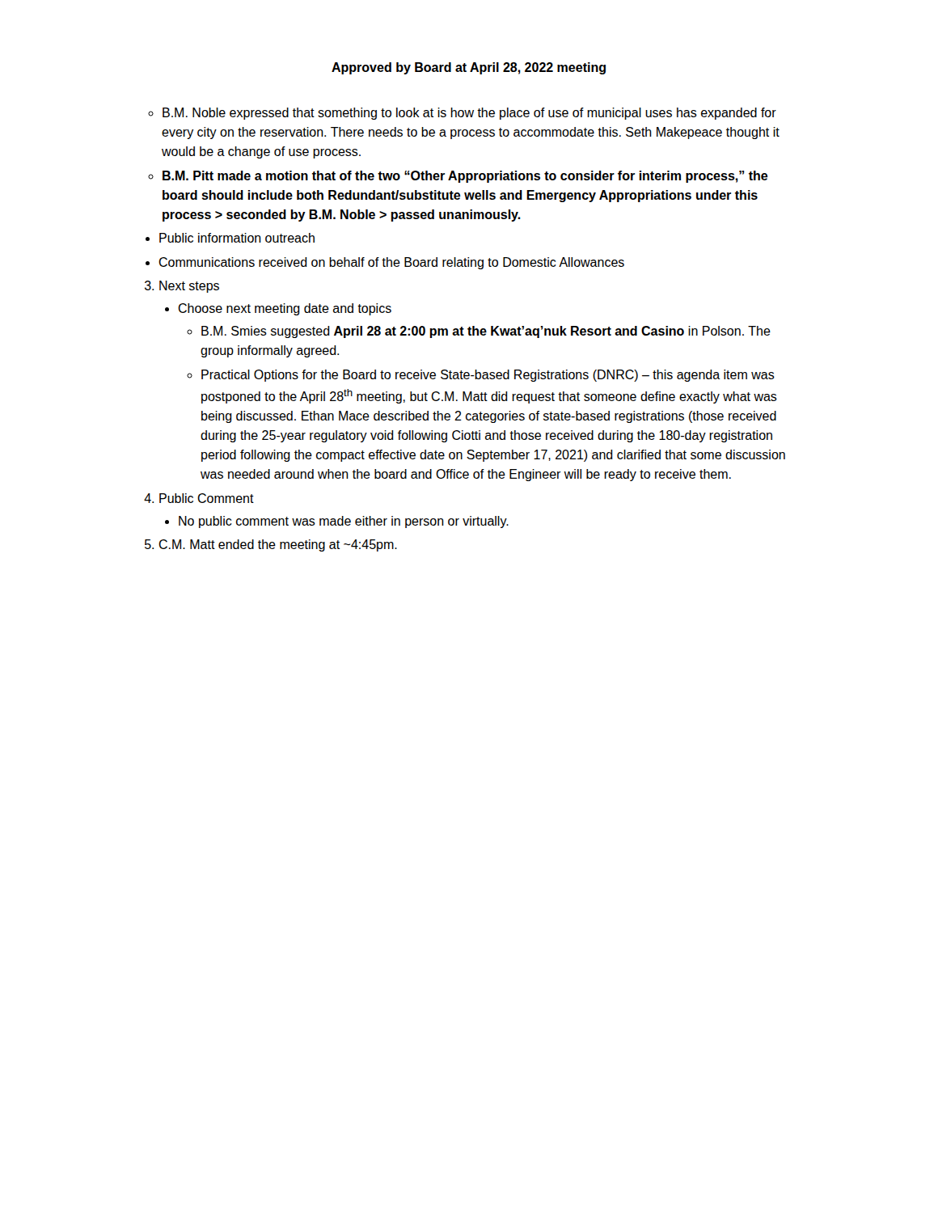Approved by Board at April 28, 2022 meeting
B.M. Noble expressed that something to look at is how the place of use of municipal uses has expanded for every city on the reservation. There needs to be a process to accommodate this. Seth Makepeace thought it would be a change of use process.
B.M. Pitt made a motion that of the two “Other Appropriations to consider for interim process,” the board should include both Redundant/substitute wells and Emergency Appropriations under this process > seconded by B.M. Noble > passed unanimously.
Public information outreach
Communications received on behalf of the Board relating to Domestic Allowances
Next steps
Choose next meeting date and topics
B.M. Smies suggested April 28 at 2:00 pm at the Kwat’aq’nuk Resort and Casino in Polson. The group informally agreed.
Practical Options for the Board to receive State-based Registrations (DNRC) – this agenda item was postponed to the April 28th meeting, but C.M. Matt did request that someone define exactly what was being discussed. Ethan Mace described the 2 categories of state-based registrations (those received during the 25-year regulatory void following Ciotti and those received during the 180-day registration period following the compact effective date on September 17, 2021) and clarified that some discussion was needed around when the board and Office of the Engineer will be ready to receive them.
Public Comment
No public comment was made either in person or virtually.
C.M. Matt ended the meeting at ~4:45pm.